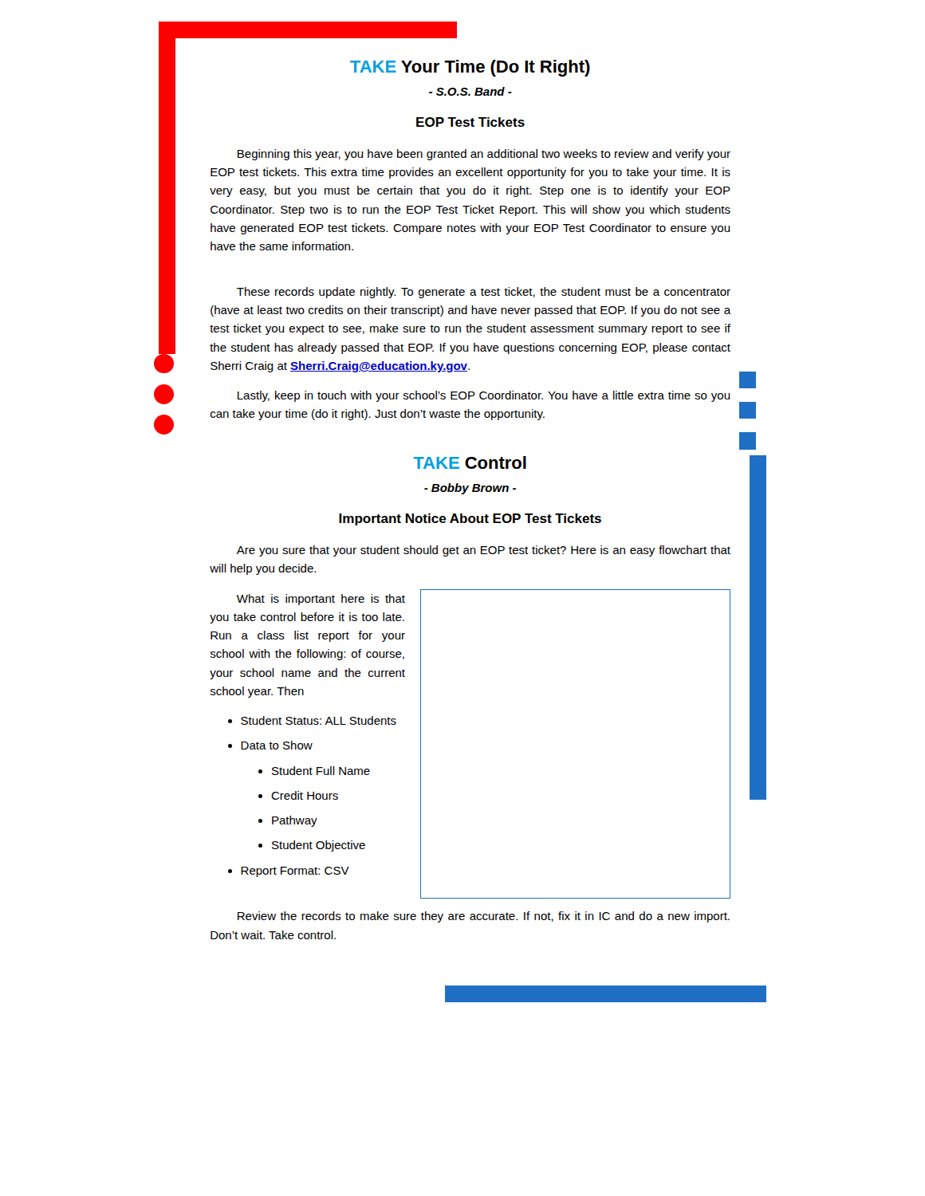TAKE Your Time (Do It Right)
- S.O.S. Band -
EOP Test Tickets
Beginning this year, you have been granted an additional two weeks to review and verify your EOP test tickets. This extra time provides an excellent opportunity for you to take your time. It is very easy, but you must be certain that you do it right. Step one is to identify your EOP Coordinator. Step two is to run the EOP Test Ticket Report. This will show you which students have generated EOP test tickets. Compare notes with your EOP Test Coordinator to ensure you have the same information.
These records update nightly. To generate a test ticket, the student must be a concentrator (have at least two credits on their transcript) and have never passed that EOP. If you do not see a test ticket you expect to see, make sure to run the student assessment summary report to see if the student has already passed that EOP. If you have questions concerning EOP, please contact Sherri Craig at Sherri.Craig@education.ky.gov.
Lastly, keep in touch with your school’s EOP Coordinator. You have a little extra time so you can take your time (do it right). Just don’t waste the opportunity.
TAKE Control
- Bobby Brown -
Important Notice About EOP Test Tickets
Are you sure that your student should get an EOP test ticket? Here is an easy flowchart that will help you decide.
What is important here is that you take control before it is too late. Run a class list report for your school with the following: of course, your school name and the current school year. Then
Student Status: ALL Students
Data to Show
Student Full Name
Credit Hours
Pathway
Student Objective
Report Format: CSV
Review the records to make sure they are accurate. If not, fix it in IC and do a new import. Don’t wait. Take control.